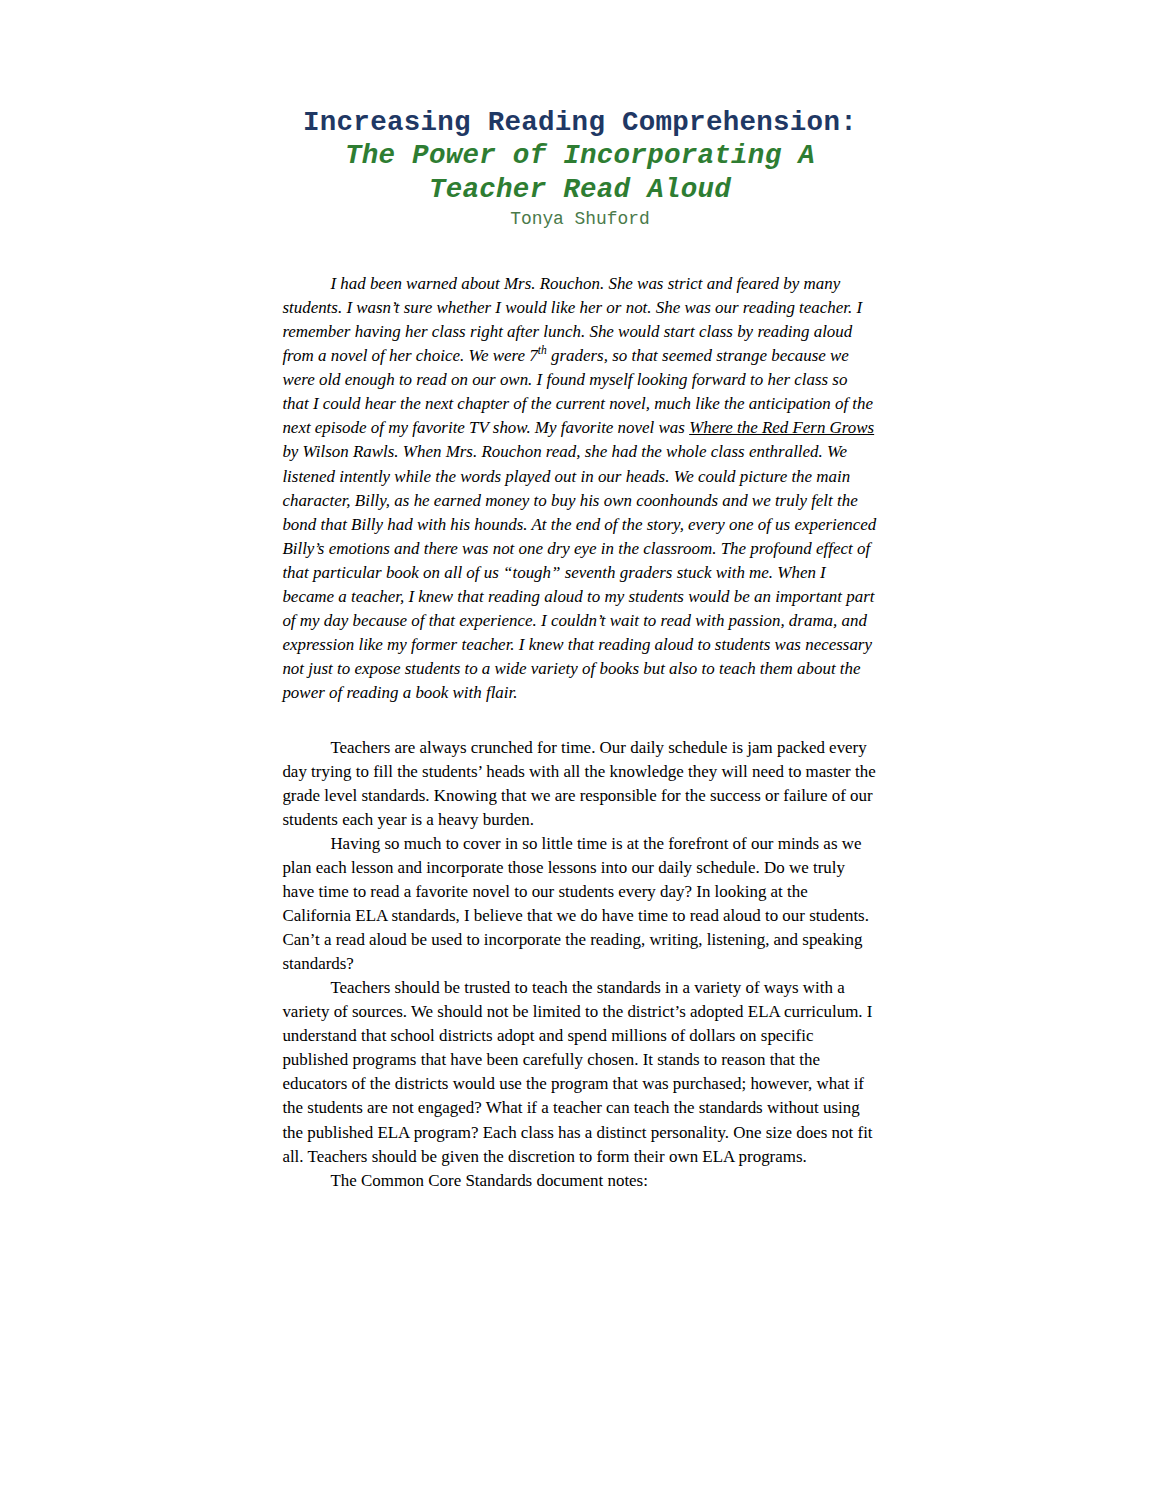Increasing Reading Comprehension: The Power of Incorporating A Teacher Read Aloud
Tonya Shuford
I had been warned about Mrs. Rouchon. She was strict and feared by many students. I wasn’t sure whether I would like her or not. She was our reading teacher. I remember having her class right after lunch. She would start class by reading aloud from a novel of her choice. We were 7th graders, so that seemed strange because we were old enough to read on our own. I found myself looking forward to her class so that I could hear the next chapter of the current novel, much like the anticipation of the next episode of my favorite TV show. My favorite novel was Where the Red Fern Grows by Wilson Rawls. When Mrs. Rouchon read, she had the whole class enthralled. We listened intently while the words played out in our heads. We could picture the main character, Billy, as he earned money to buy his own coonhounds and we truly felt the bond that Billy had with his hounds. At the end of the story, every one of us experienced Billy’s emotions and there was not one dry eye in the classroom. The profound effect of that particular book on all of us “tough” seventh graders stuck with me. When I became a teacher, I knew that reading aloud to my students would be an important part of my day because of that experience. I couldn’t wait to read with passion, drama, and expression like my former teacher. I knew that reading aloud to students was necessary not just to expose students to a wide variety of books but also to teach them about the power of reading a book with flair.
Teachers are always crunched for time. Our daily schedule is jam packed every day trying to fill the students’ heads with all the knowledge they will need to master the grade level standards. Knowing that we are responsible for the success or failure of our students each year is a heavy burden.
Having so much to cover in so little time is at the forefront of our minds as we plan each lesson and incorporate those lessons into our daily schedule. Do we truly have time to read a favorite novel to our students every day? In looking at the California ELA standards, I believe that we do have time to read aloud to our students. Can’t a read aloud be used to incorporate the reading, writing, listening, and speaking standards?
Teachers should be trusted to teach the standards in a variety of ways with a variety of sources. We should not be limited to the district’s adopted ELA curriculum. I understand that school districts adopt and spend millions of dollars on specific published programs that have been carefully chosen. It stands to reason that the educators of the districts would use the program that was purchased; however, what if the students are not engaged? What if a teacher can teach the standards without using the published ELA program? Each class has a distinct personality. One size does not fit all. Teachers should be given the discretion to form their own ELA programs.
The Common Core Standards document notes: